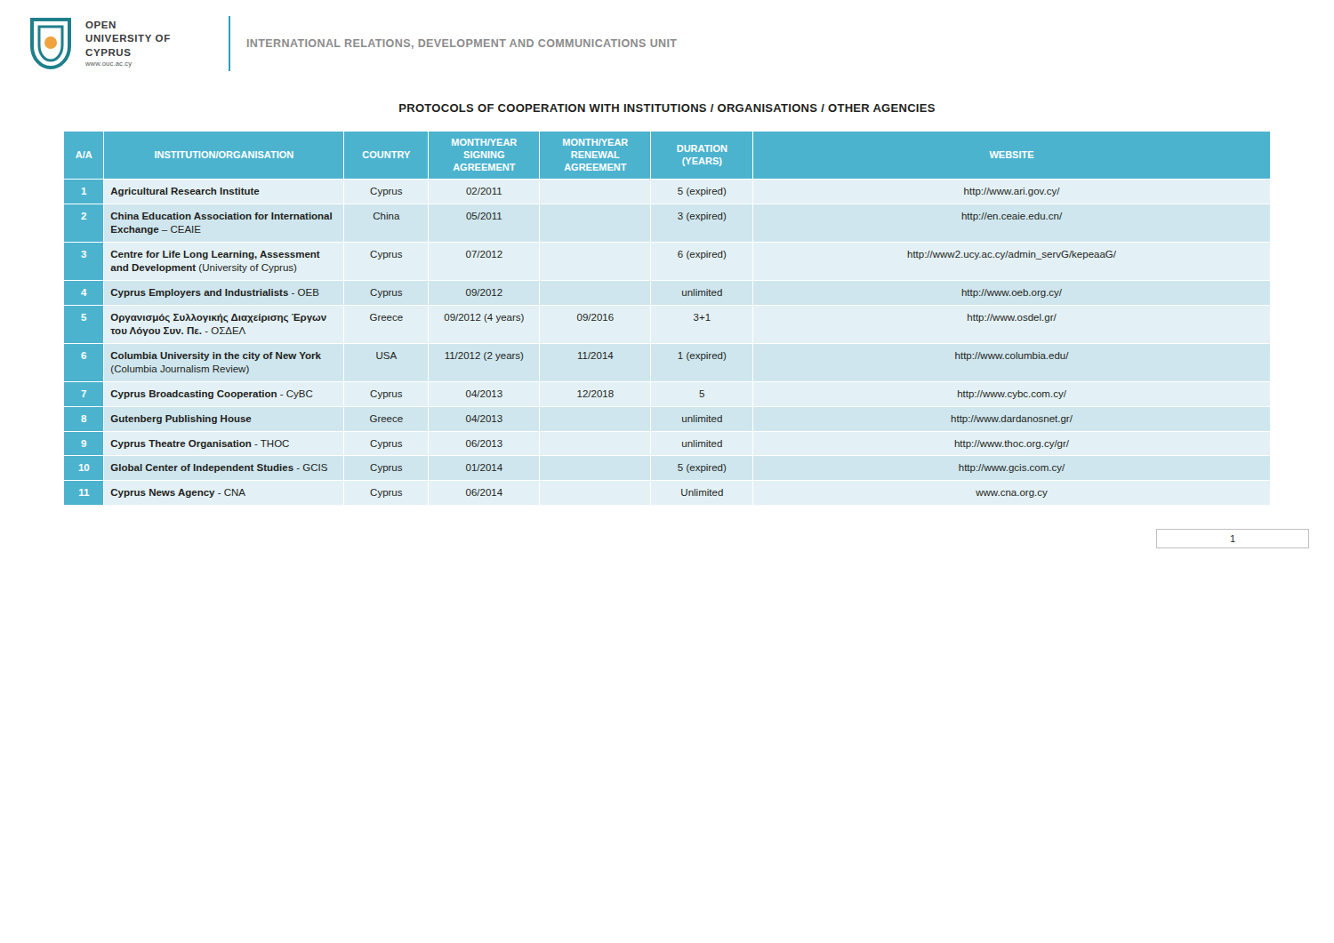OPEN
UNIVERSITY OF
CYPRUS
www.ouc.ac.cy
International Relations, Development and Communications Unit
Protocols of Cooperation with Institutions / Organisations / Other Agencies
| A/A | Institution/Organisation | Country | Month/Year Signing Agreement | Month/Year Renewal Agreement | Duration (Years) | Website |
| --- | --- | --- | --- | --- | --- | --- |
| 1 | Agricultural Research Institute | Cyprus | 02/2011 | | 5 (expired) | http://www.ari.gov.cy/ |
| 2 | China Education Association for International Exchange – CEAIE | China | 05/2011 | | 3 (expired) | http://en.ceaie.edu.cn/ |
| 3 | Centre for Life Long Learning, Assessment and Development (University of Cyprus) | Cyprus | 07/2012 | | 6 (expired) | http://www2.ucy.ac.cy/admin_servG/kepeaaG/ |
| 4 | Cyprus Employers and Industrialists - OEB | Cyprus | 09/2012 | | unlimited | http://www.oeb.org.cy/ |
| 5 | Οργανισμός Συλλογικής Διαχείρισης Έργων του Λόγου Συν. Πε. - ΟΣΔΕΛ | Greece | 09/2012 (4 years) | 09/2016 | 3+1 | http://www.osdel.gr/ |
| 6 | Columbia University in the city of New York (Columbia Journalism Review) | USA | 11/2012 (2 years) | 11/2014 | 1 (expired) | http://www.columbia.edu/ |
| 7 | Cyprus Broadcasting Cooperation - CyBC | Cyprus | 04/2013 | 12/2018 | 5 | http://www.cybc.com.cy/ |
| 8 | Gutenberg Publishing House | Greece | 04/2013 | | unlimited | http://www.dardanosnet.gr/ |
| 9 | Cyprus Theatre Organisation - THOC | Cyprus | 06/2013 | | unlimited | http://www.thoc.org.cy/gr/ |
| 10 | Global Center of Independent Studies - GCIS | Cyprus | 01/2014 | | 5 (expired) | http://www.gcis.com.cy/ |
| 11 | Cyprus News Agency - CNA | Cyprus | 06/2014 | | Unlimited | www.cna.org.cy |
1